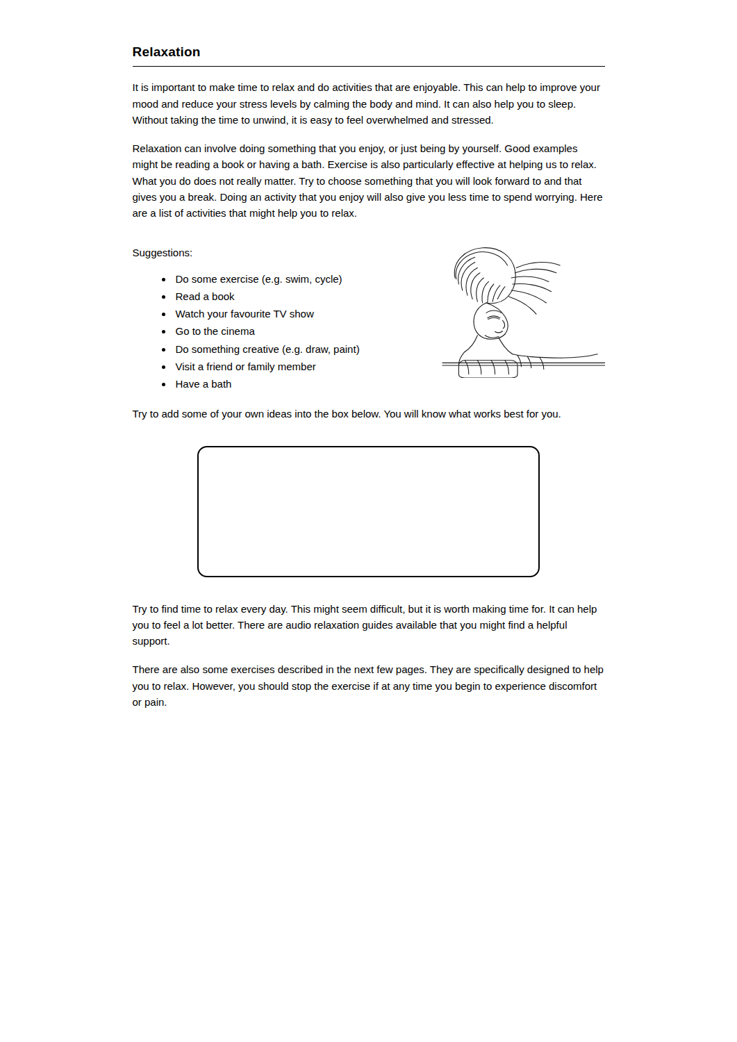Relaxation
It is important to make time to relax and do activities that are enjoyable. This can help to improve your mood and reduce your stress levels by calming the body and mind. It can also help you to sleep. Without taking the time to unwind, it is easy to feel overwhelmed and stressed.
Relaxation can involve doing something that you enjoy, or just being by yourself. Good examples might be reading a book or having a bath. Exercise is also particularly effective at helping us to relax. What you do does not really matter. Try to choose something that you will look forward to and that gives you a break. Doing an activity that you enjoy will also give you less time to spend worrying. Here are a list of activities that might help you to relax.
Suggestions:
Do some exercise (e.g. swim, cycle)
Read a book
Watch your favourite TV show
Go to the cinema
Do something creative (e.g. draw, paint)
Visit a friend or family member
Have a bath
Illustration of a person relaxing with head resting on a pillow
Try to add some of your own ideas into the box below. You will know what works best for you.
Try to find time to relax every day. This might seem difficult, but it is worth making time for. It can help you to feel a lot better. There are audio relaxation guides available that you might find a helpful support.
There are also some exercises described in the next few pages. They are specifically designed to help you to relax. However, you should stop the exercise if at any time you begin to experience discomfort or pain.